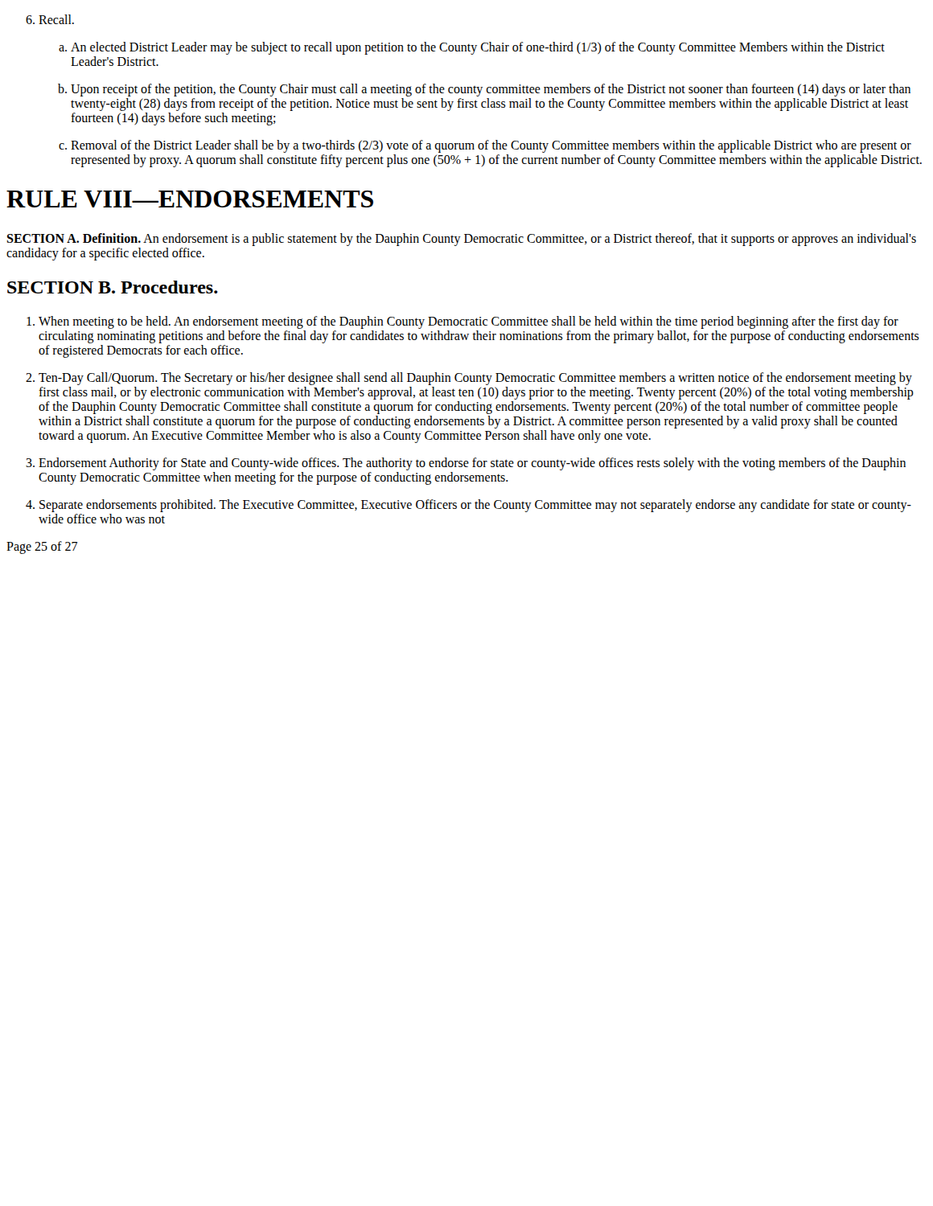Recall.
An elected District Leader may be subject to recall upon petition to the County Chair of one-third (1/3) of the County Committee Members within the District Leader's District.
Upon receipt of the petition, the County Chair must call a meeting of the county committee members of the District not sooner than fourteen (14) days or later than twenty-eight (28) days from receipt of the petition. Notice must be sent by first class mail to the County Committee members within the applicable District at least fourteen (14) days before such meeting;
Removal of the District Leader shall be by a two-thirds (2/3) vote of a quorum of the County Committee members within the applicable District who are present or represented by proxy. A quorum shall constitute fifty percent plus one (50% + 1) of the current number of County Committee members within the applicable District.
RULE VIII—ENDORSEMENTS
SECTION A. Definition. An endorsement is a public statement by the Dauphin County Democratic Committee, or a District thereof, that it supports or approves an individual's candidacy for a specific elected office.
SECTION B. Procedures.
When meeting to be held. An endorsement meeting of the Dauphin County Democratic Committee shall be held within the time period beginning after the first day for circulating nominating petitions and before the final day for candidates to withdraw their nominations from the primary ballot, for the purpose of conducting endorsements of registered Democrats for each office.
Ten-Day Call/Quorum. The Secretary or his/her designee shall send all Dauphin County Democratic Committee members a written notice of the endorsement meeting by first class mail, or by electronic communication with Member's approval, at least ten (10) days prior to the meeting. Twenty percent (20%) of the total voting membership of the Dauphin County Democratic Committee shall constitute a quorum for conducting endorsements. Twenty percent (20%) of the total number of committee people within a District shall constitute a quorum for the purpose of conducting endorsements by a District. A committee person represented by a valid proxy shall be counted toward a quorum. An Executive Committee Member who is also a County Committee Person shall have only one vote.
Endorsement Authority for State and County-wide offices. The authority to endorse for state or county-wide offices rests solely with the voting members of the Dauphin County Democratic Committee when meeting for the purpose of conducting endorsements.
Separate endorsements prohibited. The Executive Committee, Executive Officers or the County Committee may not separately endorse any candidate for state or county-wide office who was not
Page 25 of 27